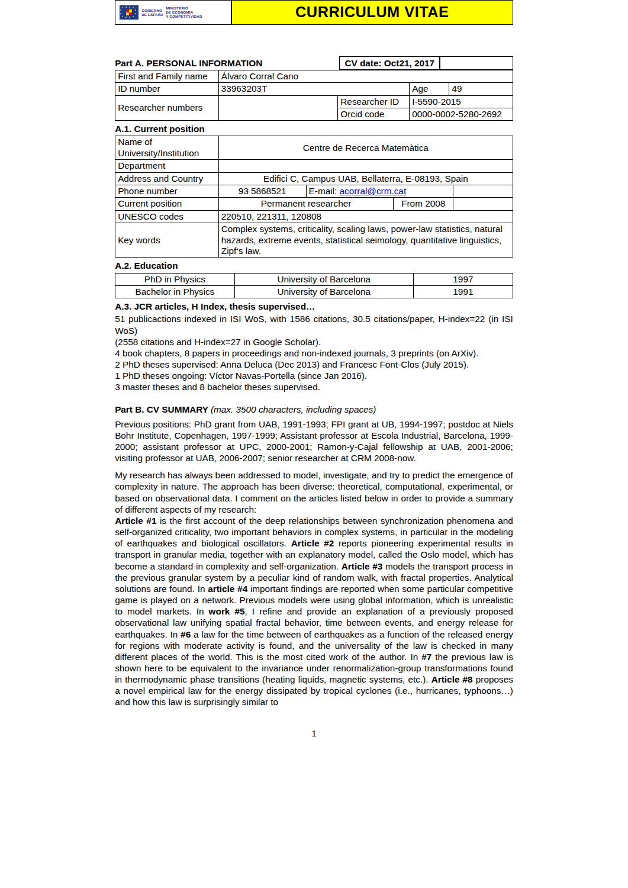GOBIERNO
DE ESPAÑA
MINISTERIO
DE ECONOMÍA
Y COMPETITIVIDAD
CURRICULUM VITAE
Part A. PERSONAL INFORMATION
CV date: Oct21, 2017
| First and Family name | Álvaro Corral Cano |
| ID number | 33963203T | Age | 49 |
| Researcher numbers | | Researcher ID | I-5590-2015 |
| Orcid code | 0000-0002-5280-2692 |
A.1. Current position
| Name of University/Institution | Centre de Recerca Matemàtica |
| Department | |
| Address and Country | Edifici C, Campus UAB, Bellaterra, E-08193, Spain |
| Phone number | 93 5868521 | E-mail: acorral@crm.cat | |
| Current position | Permanent researcher | From 2008 | |
| UNESCO codes | 220510, 221311, 120808 |
| Key words | Complex systems, criticality, scaling laws, power-law statistics, natural hazards, extreme events, statistical seimology, quantitative linguistics, Zipf‘s law. |
A.2. Education
| PhD in Physics | University of Barcelona | 1997 |
| Bachelor in Physics | University of Barcelona | 1991 |
A.3. JCR articles, H Index, thesis supervised…
51 publicactions indexed in ISI WoS, with 1586 citations, 30.5 citations/paper, H-index=22 (in ISI WoS)
(2558 citations and H-index=27 in Google Scholar).
4 book chapters, 8 papers in proceedings and non-indexed journals, 3 preprints (on ArXiv).
2 PhD theses supervised: Anna Deluca (Dec 2013) and Francesc Font-Clos (July 2015).
1 PhD theses ongoing: Víctor Navas-Portella (since Jan 2016).
3 master theses and 8 bachelor theses supervised.
Part B. CV SUMMARY (max. 3500 characters, including spaces)
Previous positions: PhD grant from UAB, 1991-1993; FPI grant at UB, 1994-1997; postdoc at Niels Bohr Institute, Copenhagen, 1997-1999; Assistant professor at Escola Industrial, Barcelona, 1999-2000; assistant professor at UPC, 2000-2001; Ramon-y-Cajal fellowship at UAB, 2001-2006; visiting professor at UAB, 2006-2007; senior researcher at CRM 2008-now.
My research has always been addressed to model, investigate, and try to predict the emergence of complexity in nature. The approach has been diverse: theoretical, computational, experimental, or based on observational data. I comment on the articles listed below in order to provide a summary of different aspects of my research:
Article #1 is the first account of the deep relationships between synchronization phenomena and self-organized criticality, two important behaviors in complex systems, in particular in the modeling of earthquakes and biological oscillators. Article #2 reports pioneering experimental results in transport in granular media, together with an explanatory model, called the Oslo model, which has become a standard in complexity and self-organization. Article #3 models the transport process in the previous granular system by a peculiar kind of random walk, with fractal properties. Analytical solutions are found. In article #4 important findings are reported when some particular competitive game is played on a network. Previous models were using global information, which is unrealistic to model markets. In work #5, I refine and provide an explanation of a previously proposed observational law unifying spatial fractal behavior, time between events, and energy release for earthquakes. In #6 a law for the time between of earthquakes as a function of the released energy for regions with moderate activity is found, and the universality of the law is checked in many different places of the world. This is the most cited work of the author. In #7 the previous law is shown here to be equivalent to the invariance under renormalization-group transformations found in thermodynamic phase transitions (heating liquids, magnetic systems, etc.). Article #8 proposes a novel empirical law for the energy dissipated by tropical cyclones (i.e., hurricanes, typhoons…) and how this law is surprisingly similar to
1